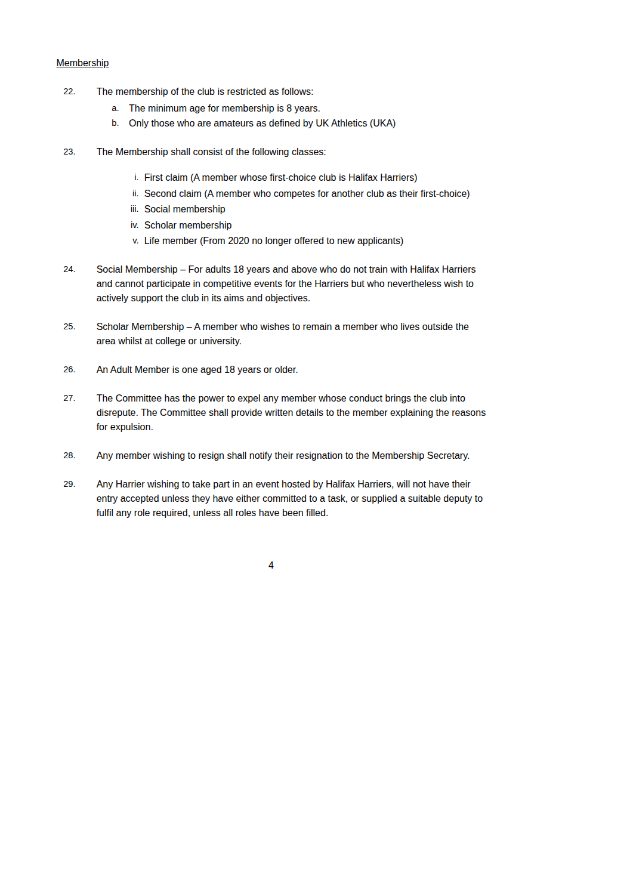Membership
The membership of the club is restricted as follows:
The minimum age for membership is 8 years.
Only those who are amateurs as defined by UK Athletics (UKA)
The Membership shall consist of the following classes:
First claim (A member whose first-choice club is Halifax Harriers)
Second claim (A member who competes for another club as their first-choice)
Social membership
Scholar membership
Life member (From 2020 no longer offered to new applicants)
Social Membership – For adults 18 years and above who do not train with Halifax Harriers and cannot participate in competitive events for the Harriers but who nevertheless wish to actively support the club in its aims and objectives.
Scholar Membership – A member who wishes to remain a member who lives outside the area whilst at college or university.
An Adult Member is one aged 18 years or older.
The Committee has the power to expel any member whose conduct brings the club into disrepute. The Committee shall provide written details to the member explaining the reasons for expulsion.
Any member wishing to resign shall notify their resignation to the Membership Secretary.
Any Harrier wishing to take part in an event hosted by Halifax Harriers, will not have their entry accepted unless they have either committed to a task, or supplied a suitable deputy to fulfil any role required, unless all roles have been filled.
4